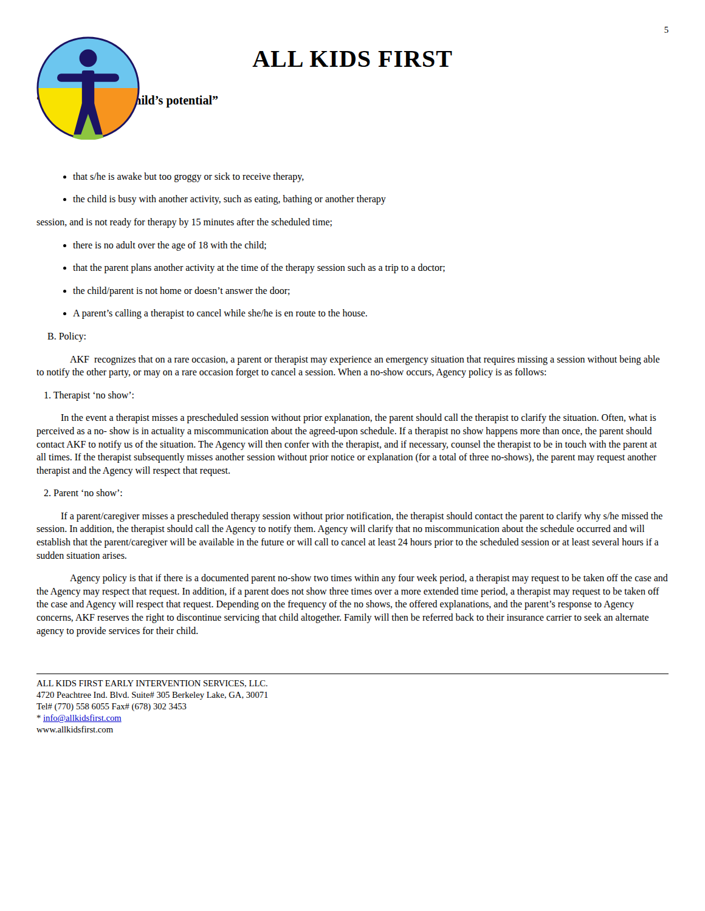5
ALL KIDS FIRST
“ enhancing your child’s potential”
that s/he is awake but too groggy or sick to receive therapy,
the child is busy with another activity, such as eating, bathing or another therapy
session, and is not ready for therapy by 15 minutes after the scheduled time;
there is no adult over the age of 18 with the child;
that the parent plans another activity at the time of the therapy session such as a trip to a doctor;
the child/parent is not home or doesn’t answer the door;
A parent’s calling a therapist to cancel while she/he is en route to the house.
B. Policy:
AKF recognizes that on a rare occasion, a parent or therapist may experience an emergency situation that requires missing a session without being able to notify the other party, or may on a rare occasion forget to cancel a session. When a no-show occurs, Agency policy is as follows:
1. Therapist ‘no show’:
In the event a therapist misses a prescheduled session without prior explanation, the parent should call the therapist to clarify the situation. Often, what is perceived as a no- show is in actuality a miscommunication about the agreed-upon schedule. If a therapist no show happens more than once, the parent should contact AKF to notify us of the situation. The Agency will then confer with the therapist, and if necessary, counsel the therapist to be in touch with the parent at all times. If the therapist subsequently misses another session without prior notice or explanation (for a total of three no-shows), the parent may request another therapist and the Agency will respect that request.
2. Parent ‘no show’:
If a parent/caregiver misses a prescheduled therapy session without prior notification, the therapist should contact the parent to clarify why s/he missed the session. In addition, the therapist should call the Agency to notify them. Agency will clarify that no miscommunication about the schedule occurred and will establish that the parent/caregiver will be available in the future or will call to cancel at least 24 hours prior to the scheduled session or at least several hours if a sudden situation arises.
Agency policy is that if there is a documented parent no-show two times within any four week period, a therapist may request to be taken off the case and the Agency may respect that request. In addition, if a parent does not show three times over a more extended time period, a therapist may request to be taken off the case and Agency will respect that request. Depending on the frequency of the no shows, the offered explanations, and the parent’s response to Agency concerns, AKF reserves the right to discontinue servicing that child altogether. Family will then be referred back to their insurance carrier to seek an alternate agency to provide services for their child.
ALL KIDS FIRST EARLY INTERVENTION SERVICES, LLC.
4720 Peachtree Ind. Blvd. Suite# 305 Berkeley Lake, GA, 30071
Tel# (770) 558 6055 Fax# (678) 302 3453
* info@allkidsfirst.com
www.allkidsfirst.com